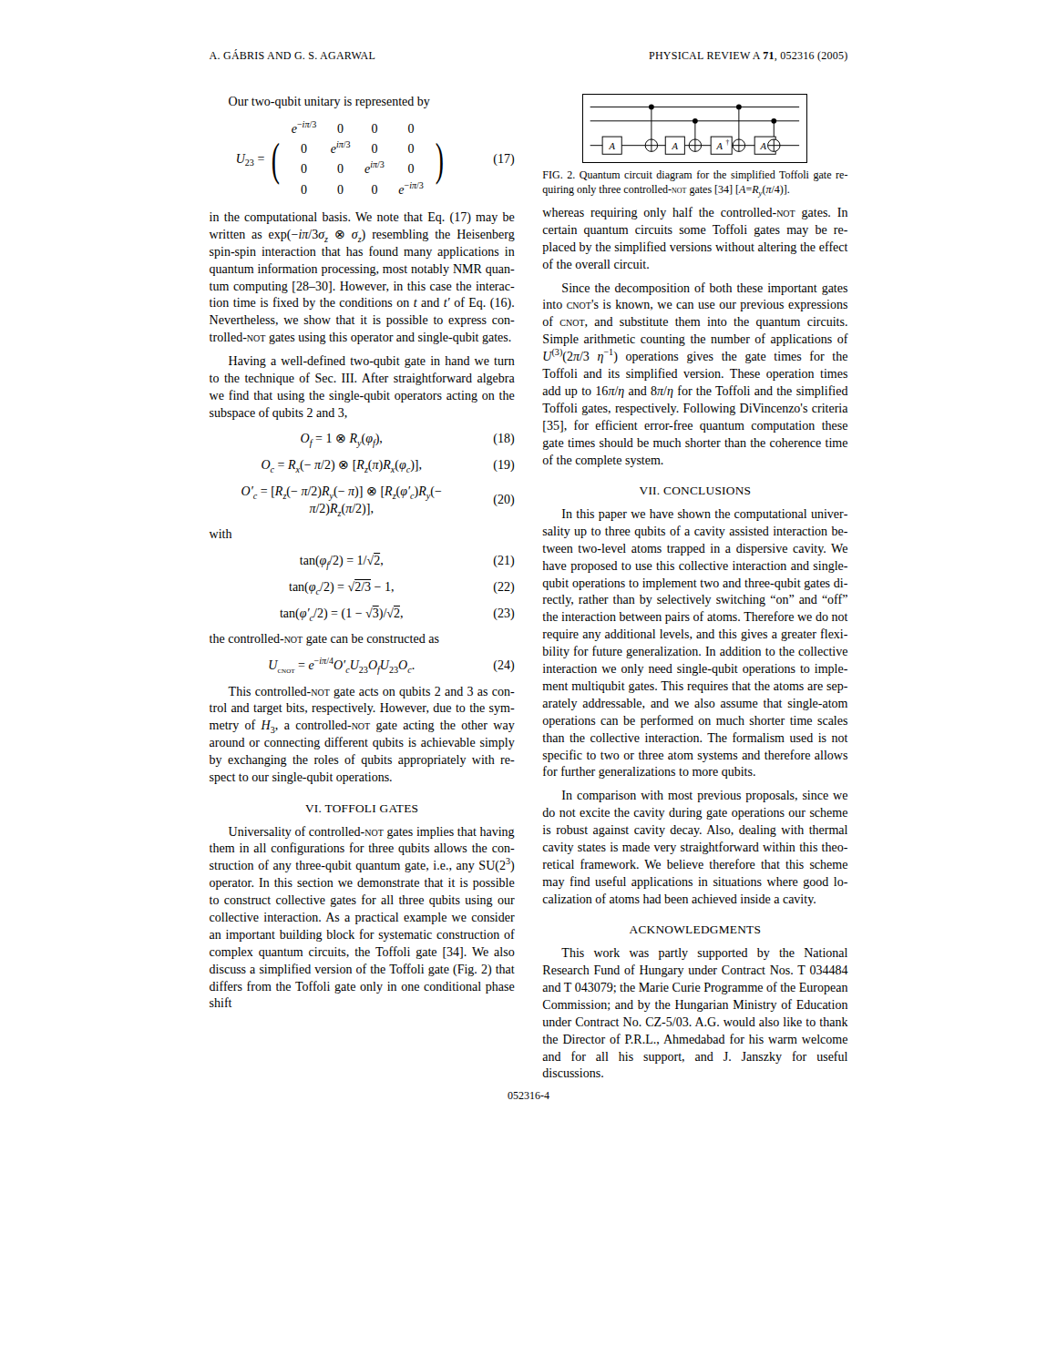A. GÁBRIS AND G. S. AGARWAL
PHYSICAL REVIEW A 71, 052316 (2005)
Our two-qubit unitary is represented by
U23 = (
| e − iπ /3 | 0 | 0 | 0 |
| 0 | e iπ /3 | 0 | 0 |
| 0 | 0 | e iπ /3 | 0 |
| 0 | 0 | 0 | e − iπ /3 |
)
(17)
in the computational basis. We note that Eq. (17) may be written as exp(−iπ/3σz ⊗ σz) resembling the Heisenberg spin-spin interaction that has found many applications in quantum information processing, most notably NMR quantum computing [28–30]. However, in this case the interaction time is fixed by the conditions on t and t′ of Eq. (16). Nevertheless, we show that it is possible to express controlled-not gates using this operator and single-qubit gates.
Having a well-defined two-qubit gate in hand we turn to the technique of Sec. III. After straightforward algebra we find that using the single-qubit operators acting on the subspace of qubits 2 and 3,
Of = 1 ⊗ Ry(φf),
(18)
Oc = Rx(− π/2) ⊗ [Rz(π)Rx(φc)],
(19)
O′c = [Rz(− π/2)Ry(− π)] ⊗ [Rz(φ′c)Ry(− π/2)Rz(π/2)],
(20)
with
tan(φf/2) = 1/√2,
(21)
tan(φc/2) = √2/3 − 1,
(22)
tan(φ′c/2) = (1 − √3)/√2,
(23)
the controlled-not gate can be constructed as
Ucnot = e−iπ/4O′cU23OfU23Oc.
(24)
This controlled-not gate acts on qubits 2 and 3 as control and target bits, respectively. However, due to the symmetry of H3, a controlled-not gate acting the other way around or connecting different qubits is achievable simply by exchanging the roles of qubits appropriately with respect to our single-qubit operations.
VI. TOFFOLI GATES
Universality of controlled-not gates implies that having them in all configurations for three qubits allows the construction of any three-qubit quantum gate, i.e., any SU(23) operator. In this section we demonstrate that it is possible to construct collective gates for all three qubits using our collective interaction. As a practical example we consider an important building block for systematic construction of complex quantum circuits, the Toffoli gate [34]. We also discuss a simplified version of the Toffoli gate (Fig. 2) that differs from the Toffoli gate only in one conditional phase shift
A A A † A †
FIG. 2. Quantum circuit diagram for the simplified Toffoli gate requiring only three controlled-not gates [34] [A=Ry(π/4)].
whereas requiring only half the controlled-not gates. In certain quantum circuits some Toffoli gates may be replaced by the simplified versions without altering the effect of the overall circuit.
Since the decomposition of both these important gates into cnot's is known, we can use our previous expressions of cnot, and substitute them into the quantum circuits. Simple arithmetic counting the number of applications of U(3)(2π/3 η−1) operations gives the gate times for the Toffoli and its simplified version. These operation times add up to 16π/η and 8π/η for the Toffoli and the simplified Toffoli gates, respectively. Following DiVincenzo's criteria [35], for efficient error-free quantum computation these gate times should be much shorter than the coherence time of the complete system.
VII. CONCLUSIONS
In this paper we have shown the computational universality up to three qubits of a cavity assisted interaction between two-level atoms trapped in a dispersive cavity. We have proposed to use this collective interaction and single-qubit operations to implement two and three-qubit gates directly, rather than by selectively switching “on” and “off” the interaction between pairs of atoms. Therefore we do not require any additional levels, and this gives a greater flexibility for future generalization. In addition to the collective interaction we only need single-qubit operations to implement multiqubit gates. This requires that the atoms are separately addressable, and we also assume that single-atom operations can be performed on much shorter time scales than the collective interaction. The formalism used is not specific to two or three atom systems and therefore allows for further generalizations to more qubits.
In comparison with most previous proposals, since we do not excite the cavity during gate operations our scheme is robust against cavity decay. Also, dealing with thermal cavity states is made very straightforward within this theoretical framework. We believe therefore that this scheme may find useful applications in situations where good localization of atoms had been achieved inside a cavity.
ACKNOWLEDGMENTS
This work was partly supported by the National Research Fund of Hungary under Contract Nos. T 034484 and T 043079; the Marie Curie Programme of the European Commission; and by the Hungarian Ministry of Education under Contract No. CZ-5/03. A.G. would also like to thank the Director of P.R.L., Ahmedabad for his warm welcome and for all his support, and J. Janszky for useful discussions.
052316-4